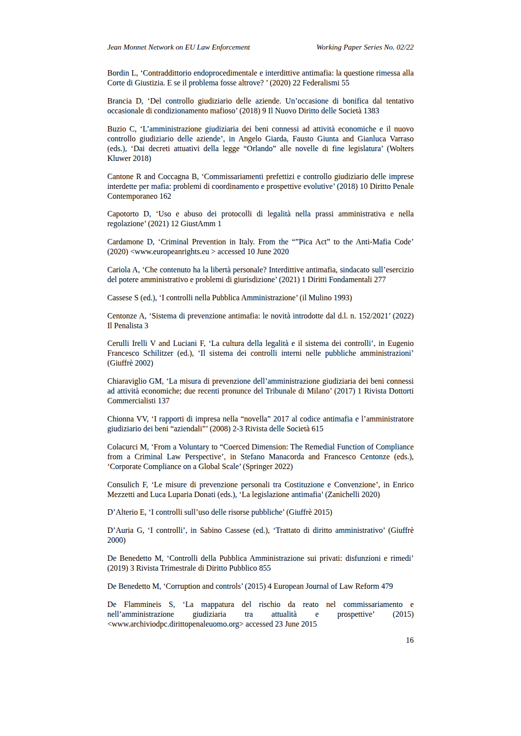Jean Monnet Network on EU Law Enforcement Working Paper Series No. 02/22
Bordin L, ‘Contraddittorio endoprocedimentale e interdittive antimafia: la questione rimessa alla Corte di Giustizia. E se il problema fosse altrove? ’ (2020) 22 Federalismi 55
Brancia D, ‘Del controllo giudiziario delle aziende. Un’occasione di bonifica dal tentativo occasionale di condizionamento mafioso’ (2018) 9 Il Nuovo Diritto delle Società 1383
Buzio C, ‘L’amministrazione giudiziaria dei beni connessi ad attività economiche e il nuovo controllo giudiziario delle aziende’, in Angelo Giarda, Fausto Giunta and Gianluca Varraso (eds.), ‘Dai decreti attuativi della legge “Orlando” alle novelle di fine legislatura’ (Wolters Kluwer 2018)
Cantone R and Coccagna B, ‘Commissariamenti prefettizi e controllo giudiziario delle imprese interdette per mafia: problemi di coordinamento e prospettive evolutive’ (2018) 10 Diritto Penale Contemporaneo 162
Capotorto D, ‘Uso e abuso dei protocolli di legalità nella prassi amministrativa e nella regolazione’ (2021) 12 GiustAmm 1
Cardamone D, ‘Criminal Prevention in Italy. From the “”Pica Act” to the Anti-Mafia Code’ (2020) <www.europeanrights.eu > accessed 10 June 2020
Cariola A, ‘Che contenuto ha la libertà personale? Interdittive antimafia, sindacato sull’esercizio del potere amministrativo e problemi di giurisdizione’ (2021) 1 Diritti Fondamentali 277
Cassese S (ed.), ‘I controlli nella Pubblica Amministrazione’ (il Mulino 1993)
Centonze A, ‘Sistema di prevenzione antimafia: le novità introdotte dal d.l. n. 152/2021’ (2022) Il Penalista 3
Cerulli Irelli V and Luciani F, ‘La cultura della legalità e il sistema dei controlli’, in Eugenio Francesco Schilitzer (ed.), ‘Il sistema dei controlli interni nelle pubbliche amministrazioni’ (Giuffrè 2002)
Chiaraviglio GM, ‘La misura di prevenzione dell’amministrazione giudiziaria dei beni connessi ad attività economiche; due recenti pronunce del Tribunale di Milano’ (2017) 1 Rivista Dottorti Commercialisti 137
Chionna VV, ‘I rapporti di impresa nella “novella” 2017 al codice antimafia e l’amministratore giudiziario dei beni “aziendali”’ (2008) 2-3 Rivista delle Società 615
Colacurci M, ‘From a Voluntary to “Coerced Dimension: The Remedial Function of Compliance from a Criminal Law Perspective’, in Stefano Manacorda and Francesco Centonze (eds.), ‘Corporate Compliance on a Global Scale’ (Springer 2022)
Consulich F, ‘Le misure di prevenzione personali tra Costituzione e Convenzione’, in Enrico Mezzetti and Luca Luparia Donati (eds.), ‘La legislazione antimafia’ (Zanichelli 2020)
D’Alterio E, ‘I controlli sull’uso delle risorse pubbliche’ (Giuffrè 2015)
D’Auria G, ‘I controlli’, in Sabino Cassese (ed.), ‘Trattato di diritto amministrativo’ (Giuffrè 2000)
De Benedetto M, ‘Controlli della Pubblica Amministrazione sui privati: disfunzioni e rimedi’ (2019) 3 Rivista Trimestrale di Diritto Pubblico 855
De Benedetto M, ‘Corruption and controls’ (2015) 4 European Journal of Law Reform 479
De Flammineis S, ‘La mappatura del rischio da reato nel commissariamento e nell’amministrazione giudiziaria tra attualità e prospettive’ (2015) <www.archiviodpc.dirittopenaleuomo.org> accessed 23 June 2015
16